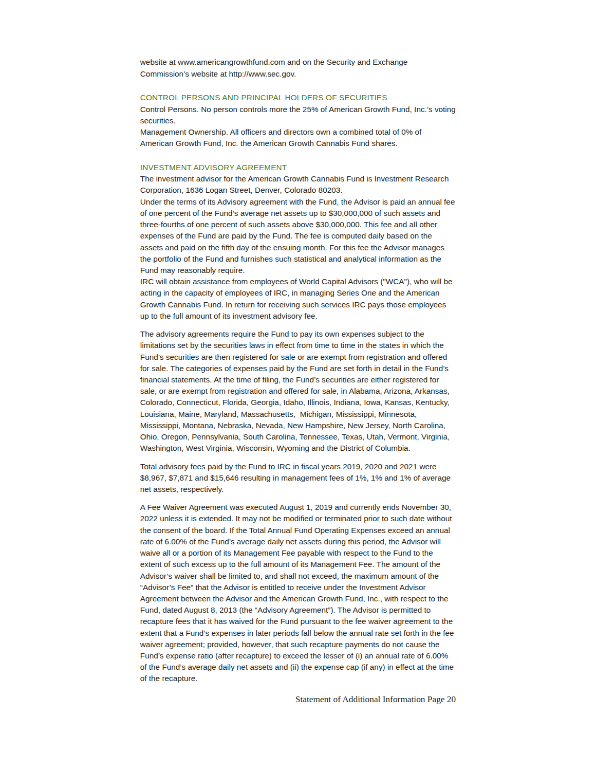website at www.americangrowthfund.com and on the Security and Exchange Commission’s website at http://www.sec.gov.
CONTROL PERSONS AND PRINCIPAL HOLDERS OF SECURITIES
Control Persons. No person controls more the 25% of American Growth Fund, Inc.’s voting securities.
Management Ownership. All officers and directors own a combined total of 0% of American Growth Fund, Inc. the American Growth Cannabis Fund shares.
INVESTMENT ADVISORY AGREEMENT
The investment advisor for the American Growth Cannabis Fund is Investment Research Corporation, 1636 Logan Street, Denver, Colorado 80203.
Under the terms of its Advisory agreement with the Fund, the Advisor is paid an annual fee of one percent of the Fund’s average net assets up to $30,000,000 of such assets and three-fourths of one percent of such assets above $30,000,000. This fee and all other expenses of the Fund are paid by the Fund. The fee is computed daily based on the assets and paid on the fifth day of the ensuing month. For this fee the Advisor manages the portfolio of the Fund and furnishes such statistical and analytical information as the Fund may reasonably require.
IRC will obtain assistance from employees of World Capital Advisors ("WCA"), who will be acting in the capacity of employees of IRC, in managing Series One and the American Growth Cannabis Fund. In return for receiving such services IRC pays those employees up to the full amount of its investment advisory fee.
The advisory agreements require the Fund to pay its own expenses subject to the limitations set by the securities laws in effect from time to time in the states in which the Fund’s securities are then registered for sale or are exempt from registration and offered for sale. The categories of expenses paid by the Fund are set forth in detail in the Fund’s financial statements. At the time of filing, the Fund’s securities are either registered for sale, or are exempt from registration and offered for sale, in Alabama, Arizona, Arkansas, Colorado, Connecticut, Florida, Georgia, Idaho, Illinois, Indiana, Iowa, Kansas, Kentucky, Louisiana, Maine, Maryland, Massachusetts, Michigan, Mississippi, Minnesota, Mississippi, Montana, Nebraska, Nevada, New Hampshire, New Jersey, North Carolina, Ohio, Oregon, Pennsylvania, South Carolina, Tennessee, Texas, Utah, Vermont, Virginia, Washington, West Virginia, Wisconsin, Wyoming and the District of Columbia.
Total advisory fees paid by the Fund to IRC in fiscal years 2019, 2020 and 2021 were $8,967, $7,871 and $15,646 resulting in management fees of 1%, 1% and 1% of average net assets, respectively.
A Fee Waiver Agreement was executed August 1, 2019 and currently ends November 30, 2022 unless it is extended. It may not be modified or terminated prior to such date without the consent of the board. If the Total Annual Fund Operating Expenses exceed an annual rate of 6.00% of the Fund’s average daily net assets during this period, the Advisor will waive all or a portion of its Management Fee payable with respect to the Fund to the extent of such excess up to the full amount of its Management Fee. The amount of the Advisor’s waiver shall be limited to, and shall not exceed, the maximum amount of the “Advisor’s Fee” that the Advisor is entitled to receive under the Investment Advisor Agreement between the Advisor and the American Growth Fund, Inc., with respect to the Fund, dated August 8, 2013 (the “Advisory Agreement”). The Advisor is permitted to recapture fees that it has waived for the Fund pursuant to the fee waiver agreement to the extent that a Fund’s expenses in later periods fall below the annual rate set forth in the fee waiver agreement; provided, however, that such recapture payments do not cause the Fund’s expense ratio (after recapture) to exceed the lesser of (i) an annual rate of 6.00% of the Fund’s average daily net assets and (ii) the expense cap (if any) in effect at the time of the recapture.
Statement of Additional Information Page 20